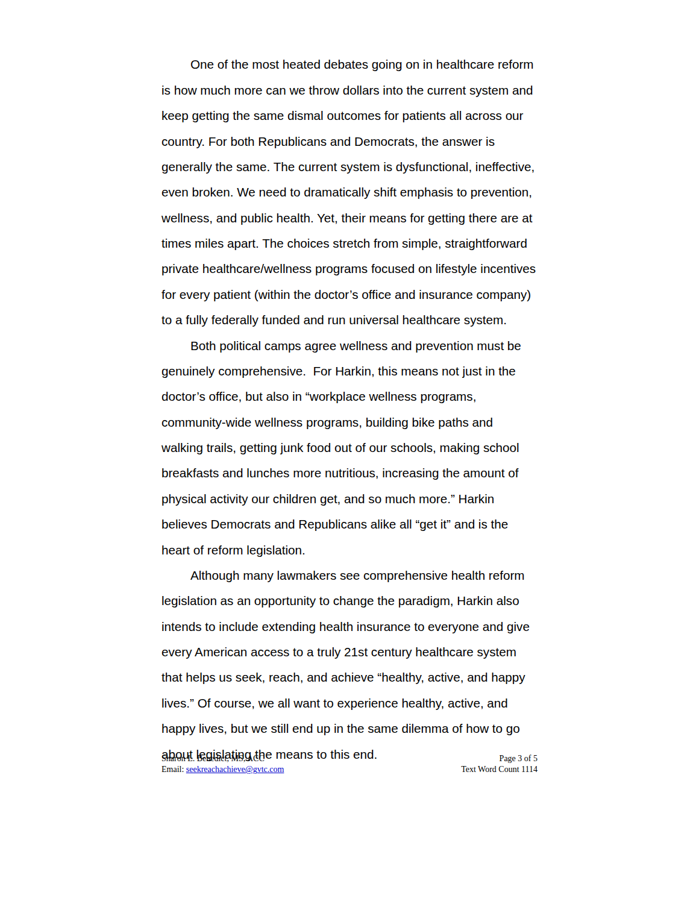One of the most heated debates going on in healthcare reform is how much more can we throw dollars into the current system and keep getting the same dismal outcomes for patients all across our country. For both Republicans and Democrats, the answer is generally the same. The current system is dysfunctional, ineffective, even broken. We need to dramatically shift emphasis to prevention, wellness, and public health. Yet, their means for getting there are at times miles apart. The choices stretch from simple, straightforward private healthcare/wellness programs focused on lifestyle incentives for every patient (within the doctor’s office and insurance company) to a fully federally funded and run universal healthcare system.
Both political camps agree wellness and prevention must be genuinely comprehensive. For Harkin, this means not just in the doctor’s office, but also in “workplace wellness programs, community-wide wellness programs, building bike paths and walking trails, getting junk food out of our schools, making school breakfasts and lunches more nutritious, increasing the amount of physical activity our children get, and so much more.” Harkin believes Democrats and Republicans alike all “get it” and is the heart of reform legislation.
Although many lawmakers see comprehensive health reform legislation as an opportunity to change the paradigm, Harkin also intends to include extending health insurance to everyone and give every American access to a truly 21st century healthcare system that helps us seek, reach, and achieve “healthy, active, and happy lives.” Of course, we all want to experience healthy, active, and happy lives, but we still end up in the same dilemma of how to go about legislating the means to this end.
Sharon L. Benedict, MS, ACC
Email: seekreachachieve@gvtc.com
Page 3 of 5
Text Word Count 1114